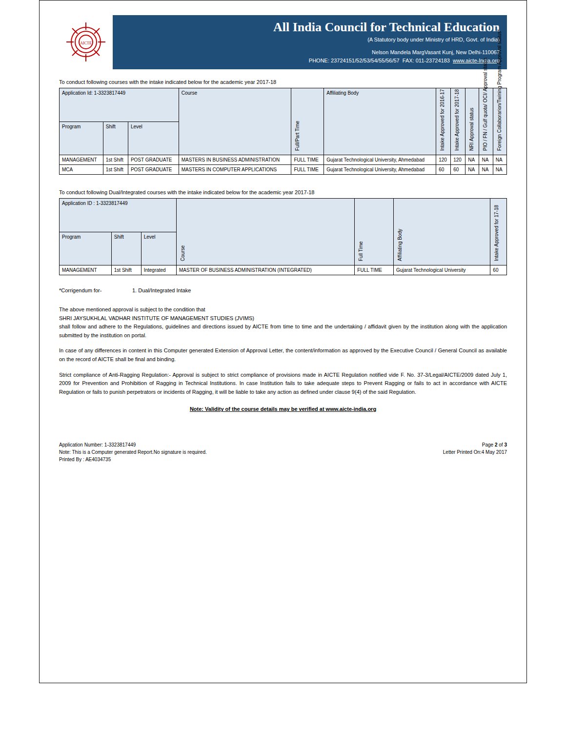All India Council for Technical Education
(A Statutory body under Ministry of HRD, Govt. of India)
Nelson Mandela MargVasant Kunj, New Delhi-110067
PHONE: 23724151/52/53/54/55/56/57 FAX: 011-23724183 www.aicte-India.org
To conduct following courses with the intake indicated below for the academic year 2017-18
| Application Id: 1-3323817449 | Course | Full/Part Time | Affiliating Body | Intake Approved for 2016-17 | Intake Approved for 2017-18 | NRI Approval status | PIO / FN / Gulf quota/ OCI/ Approval status | Foreign Collaborarion/Twining Program Approval status* |
| --- | --- | --- | --- | --- | --- | --- | --- | --- |
| Program | Shift | Level |
| MANAGEMENT | 1st Shift | POST GRADUATE | MASTERS IN BUSINESS ADMINISTRATION | FULL TIME | Gujarat Technological University, Ahmedabad | 120 | 120 | NA | NA | NA |
| MCA | 1st Shift | POST GRADUATE | MASTERS IN COMPUTER APPLICATIONS | FULL TIME | Gujarat Technological University, Ahmedabad | 60 | 60 | NA | NA | NA |
To conduct following Dual/Integrated courses with the intake indicated below for the academic year 2017-18
| Application ID : 1-3323817449 | Course | Full Time | Affiliating Body | Intake Approved for 17-18 |
| --- | --- | --- | --- | --- |
| Program | Shift | Level |
| MANAGEMENT | 1st Shift | Integrated | MASTER OF BUSINESS ADMINISTRATION (INTEGRATED) | FULL TIME | Gujarat Technological University | 60 |
*Corrigendum for-1. Dual/Integrated Intake
The above mentioned approval is subject to the condition that
SHRI JAYSUKHLAL VADHAR INSTITUTE OF MANAGEMENT STUDIES (JVIMS)
shall follow and adhere to the Regulations, guidelines and directions issued by AICTE from time to time and the undertaking / affidavit given by the institution along with the application submitted by the institution on portal.
In case of any differences in content in this Computer generated Extension of Approval Letter, the content/information as approved by the Executive Council / General Council as available on the record of AICTE shall be final and binding.
Strict compliance of Anti-Ragging Regulation:- Approval is subject to strict compliance of provisions made in AICTE Regulation notified vide F. No. 37-3/Legal/AICTE/2009 dated July 1, 2009 for Prevention and Prohibition of Ragging in Technical Institutions. In case Institution fails to take adequate steps to Prevent Ragging or fails to act in accordance with AICTE Regulation or fails to punish perpetrators or incidents of Ragging, it will be liable to take any action as defined under clause 9(4) of the said Regulation.
Note: Validity of the course details may be verified at www.aicte-india.org
Application Number: 1-3323817449
Note: This is a Computer generated Report.No signature is required.
Printed By : AE4034735
Page 2 of 3
Letter Printed On:4 May 2017